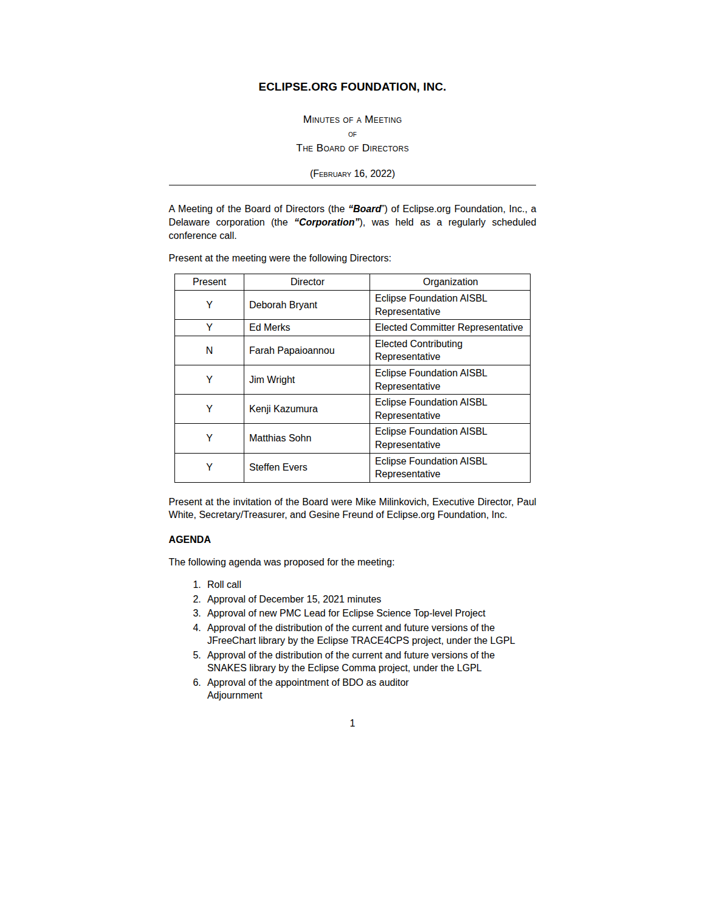ECLIPSE.ORG FOUNDATION, INC.
Minutes of a Meeting
of
The Board of Directors
(February 16, 2022)
A Meeting of the Board of Directors (the “Board”) of Eclipse.org Foundation, Inc., a Delaware corporation (the “Corporation”), was held as a regularly scheduled conference call.
Present at the meeting were the following Directors:
| Present | Director | Organization |
| --- | --- | --- |
| Y | Deborah Bryant | Eclipse Foundation AISBL Representative |
| Y | Ed Merks | Elected Committer Representative |
| N | Farah Papaioannou | Elected Contributing Representative |
| Y | Jim Wright | Eclipse Foundation AISBL Representative |
| Y | Kenji Kazumura | Eclipse Foundation AISBL Representative |
| Y | Matthias Sohn | Eclipse Foundation AISBL Representative |
| Y | Steffen Evers | Eclipse Foundation AISBL Representative |
Present at the invitation of the Board were Mike Milinkovich, Executive Director, Paul White, Secretary/Treasurer, and Gesine Freund of Eclipse.org Foundation, Inc.
AGENDA
The following agenda was proposed for the meeting:
Roll call
Approval of December 15, 2021 minutes
Approval of new PMC Lead for Eclipse Science Top-level Project
Approval of the distribution of the current and future versions of the JFreeChart library by the Eclipse TRACE4CPS project, under the LGPL
Approval of the distribution of the current and future versions of the SNAKES library by the Eclipse Comma project, under the LGPL
Approval of the appointment of BDO as auditorAdjournment
1